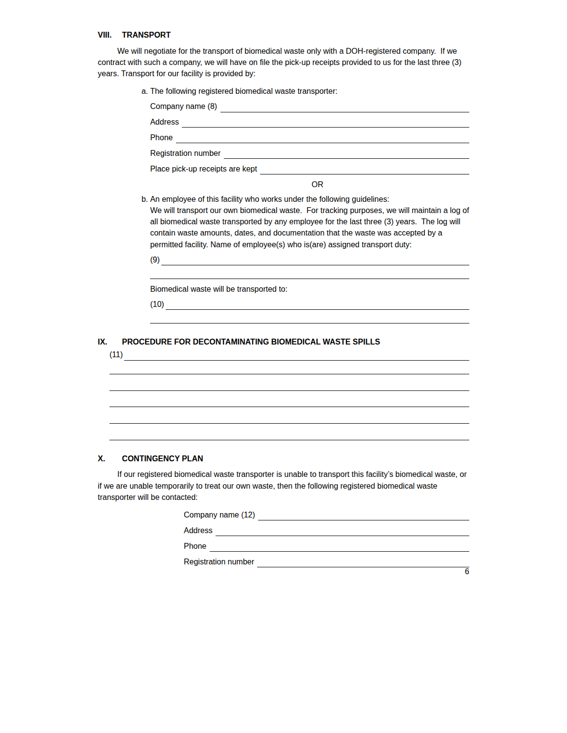VIII.
Transport
We will negotiate for the transport of biomedical waste only with a DOH-registered company. If we contract with such a company, we will have on file the pick-up receipts provided to us for the last three (3) years. Transport for our facility is provided by:
The following registered biomedical waste transporter:
Company name (8)
Address
Phone
Registration number
Place pick-up receipts are kept
OR
An employee of this facility who works under the following guidelines:
We will transport our own biomedical waste. For tracking purposes, we will maintain a log of all biomedical waste transported by any employee for the last three (3) years. The log will contain waste amounts, dates, and documentation that the waste was accepted by a permitted facility. Name of employee(s) who is(are) assigned transport duty:
(9)
Biomedical waste will be transported to:
(10)
IX.
Procedure for Decontaminating Biomedical Waste Spills
(11)
X.
Contingency Plan
If our registered biomedical waste transporter is unable to transport this facility’s biomedical waste, or if we are unable temporarily to treat our own waste, then the following registered biomedical waste transporter will be contacted:
Company name (12)
Address
Phone
Registration number
6